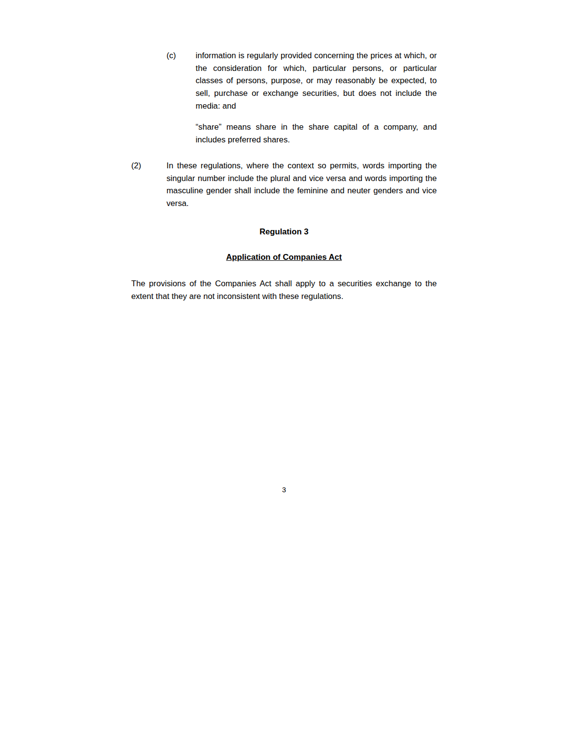(c) information is regularly provided concerning the prices at which, or the consideration for which, particular persons, or particular classes of persons, purpose, or may reasonably be expected, to sell, purchase or exchange securities, but does not include the media: and
“share” means share in the share capital of a company, and includes preferred shares.
(2) In these regulations, where the context so permits, words importing the singular number include the plural and vice versa and words importing the masculine gender shall include the feminine and neuter genders and vice versa.
Regulation 3
Application of Companies Act
The provisions of the Companies Act shall apply to a securities exchange to the extent that they are not inconsistent with these regulations.
3